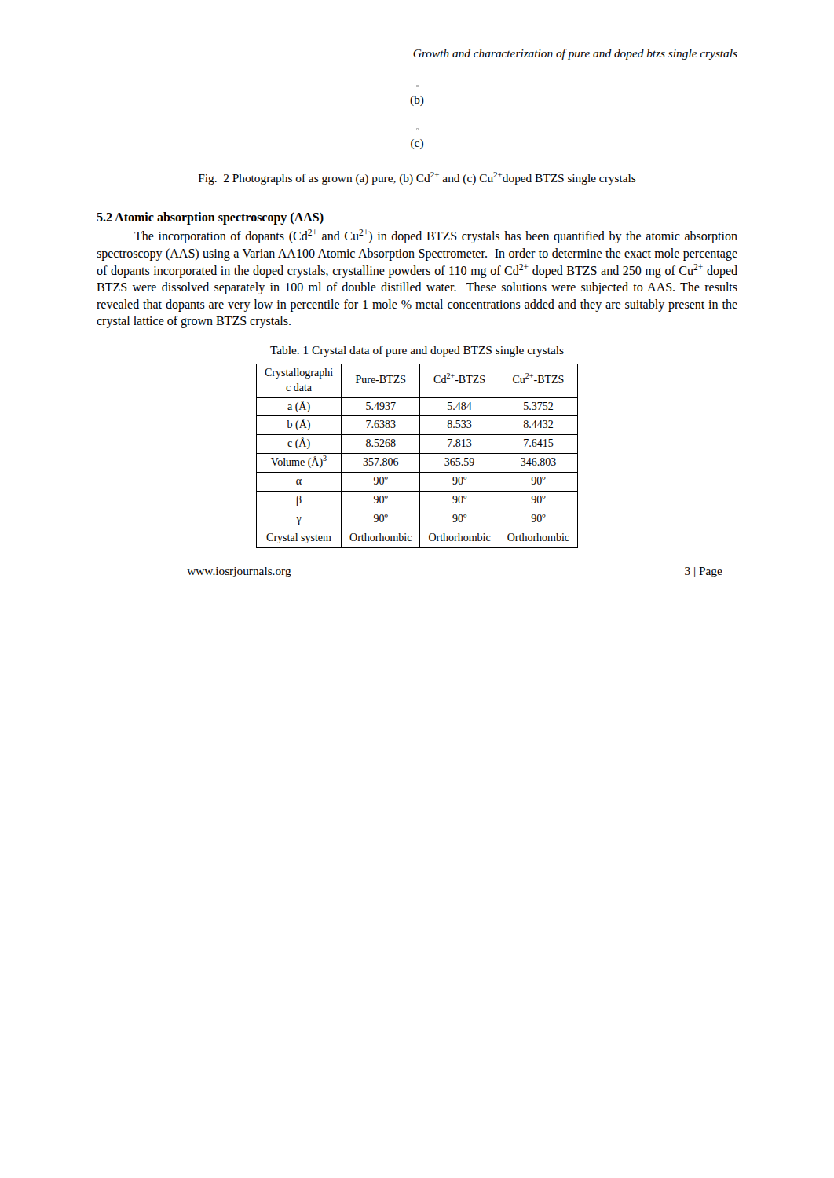Growth and characterization of pure and doped btzs single crystals
(b)
(c)
Fig. 2 Photographs of as grown (a) pure, (b) Cd2+ and (c) Cu2+doped BTZS single crystals
5.2 Atomic absorption spectroscopy (AAS)
The incorporation of dopants (Cd2+ and Cu2+) in doped BTZS crystals has been quantified by the atomic absorption spectroscopy (AAS) using a Varian AA100 Atomic Absorption Spectrometer. In order to determine the exact mole percentage of dopants incorporated in the doped crystals, crystalline powders of 110 mg of Cd2+ doped BTZS and 250 mg of Cu2+ doped BTZS were dissolved separately in 100 ml of double distilled water. These solutions were subjected to AAS. The results revealed that dopants are very low in percentile for 1 mole % metal concentrations added and they are suitably present in the crystal lattice of grown BTZS crystals.
Table. 1 Crystal data of pure and doped BTZS single crystals
| Crystallographi c data | Pure-BTZS | Cd 2+ -BTZS | Cu 2+ -BTZS |
| --- | --- | --- | --- |
| a (Å) | 5.4937 | 5.484 | 5.3752 |
| b (Å) | 7.6383 | 8.533 | 8.4432 |
| c (Å) | 8.5268 | 7.813 | 7.6415 |
| Volume (Å) 3 | 357.806 | 365.59 | 346.803 |
| α | 90º | 90º | 90º |
| β | 90º | 90º | 90º |
| γ | 90º | 90º | 90º |
| Crystal system | Orthorhombic | Orthorhombic | Orthorhombic |
www.iosrjournals.org 3 | Page